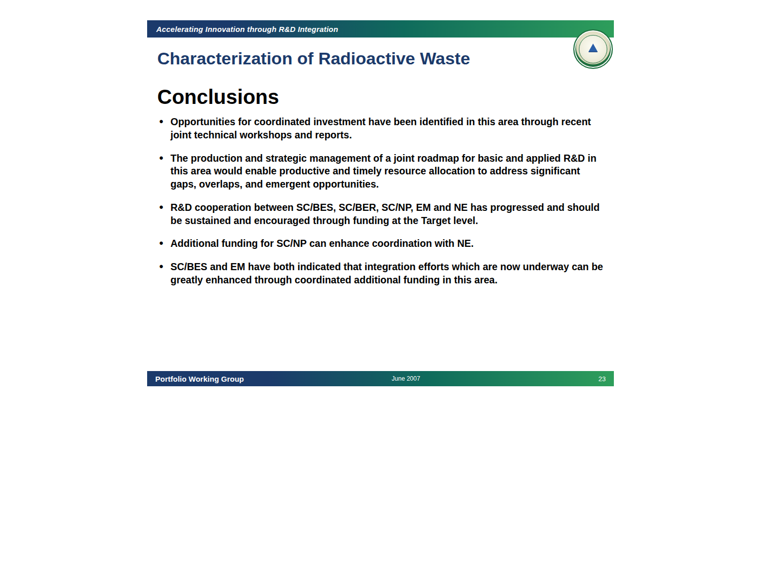Accelerating Innovation through R&D Integration
Characterization of Radioactive Waste
Conclusions
Opportunities for coordinated investment have been identified in this area through recent joint technical workshops and reports.
The production and strategic management of a joint roadmap for basic and applied R&D in this area would enable productive and timely resource allocation to address significant gaps, overlaps, and emergent opportunities.
R&D cooperation between SC/BES, SC/BER, SC/NP, EM and NE has progressed and should be sustained and encouraged through funding at the Target level.
Additional funding for SC/NP can enhance coordination with NE.
SC/BES and EM have both indicated that integration efforts which are now underway can be greatly enhanced through coordinated additional funding in this area.
Portfolio Working Group
June 2007
23